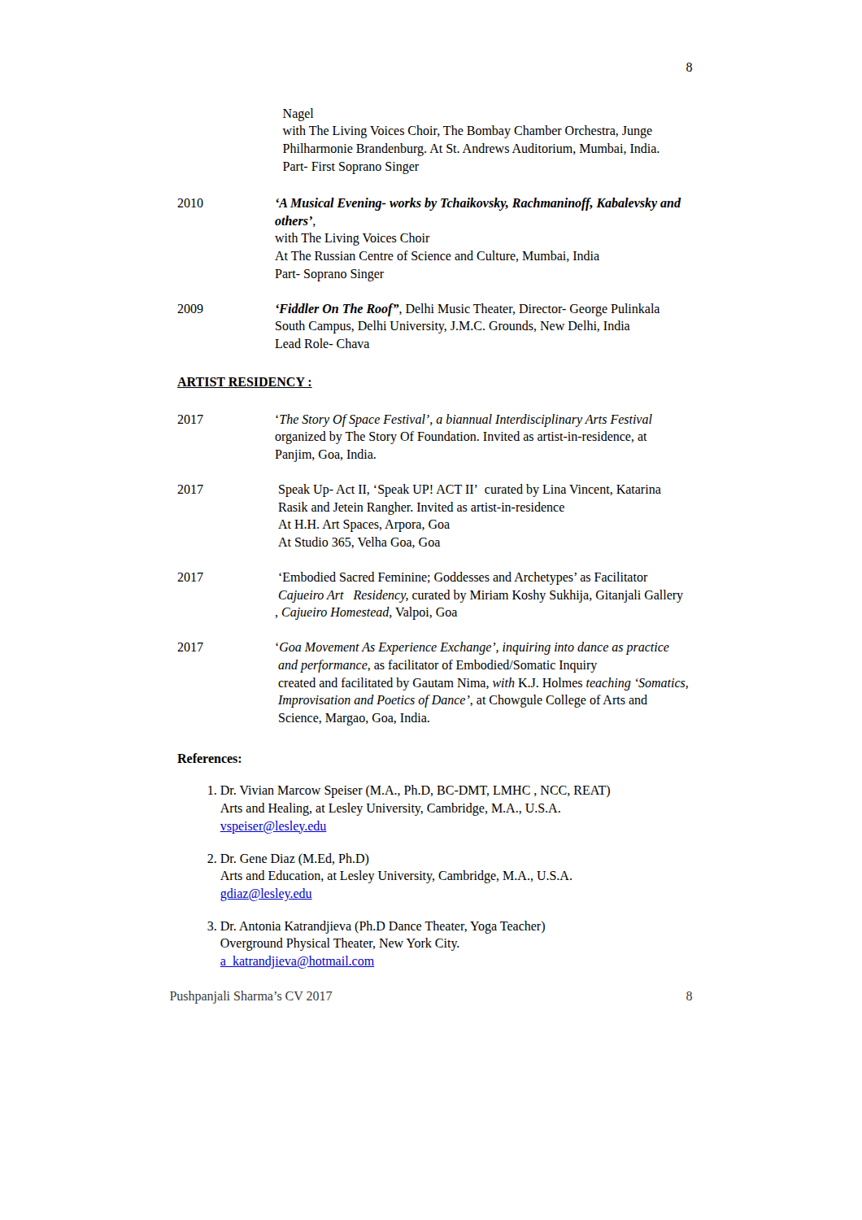8
Nagel
with The Living Voices Choir, The Bombay Chamber Orchestra, Junge
Philharmonie Brandenburg. At St. Andrews Auditorium, Mumbai, India.
Part- First Soprano Singer
2010
‘A Musical Evening- works by Tchaikovsky, Rachmaninoff, Kabalevsky and others’,
with The Living Voices Choir
At The Russian Centre of Science and Culture, Mumbai, India
Part- Soprano Singer
2009
‘Fiddler On The Roof”, Delhi Music Theater, Director- George Pulinkala
South Campus, Delhi University, J.M.C. Grounds, New Delhi, India
Lead Role- Chava
ARTIST RESIDENCY :
2017
‘The Story Of Space Festival’, a biannual Interdisciplinary Arts Festival
organized by The Story Of Foundation. Invited as artist-in-residence, at
Panjim, Goa, India.
2017
Speak Up- Act II, ‘Speak UP! ACT II’ curated by Lina Vincent, Katarina
Rasik and Jetein Rangher. Invited as artist-in-residence
At H.H. Art Spaces, Arpora, Goa
At Studio 365, Velha Goa, Goa
2017
‘Embodied Sacred Feminine; Goddesses and Archetypes’ as Facilitator
Cajueiro Art Residency, curated by Miriam Koshy Sukhija, Gitanjali Gallery
, Cajueiro Homestead, Valpoi, Goa
2017
‘Goa Movement As Experience Exchange’, inquiring into dance as practice
and performance, as facilitator of Embodied/Somatic Inquiry
created and facilitated by Gautam Nima, with K.J. Holmes teaching ‘Somatics,
Improvisation and Poetics of Dance’, at Chowgule College of Arts and
Science, Margao, Goa, India.
References:
Dr. Vivian Marcow Speiser (M.A., Ph.D, BC-DMT, LMHC , NCC, REAT)
Arts and Healing, at Lesley University, Cambridge, M.A., U.S.A.
vspeiser@lesley.edu
Dr. Gene Diaz (M.Ed, Ph.D)
Arts and Education, at Lesley University, Cambridge, M.A., U.S.A.
gdiaz@lesley.edu
Dr. Antonia Katrandjieva (Ph.D Dance Theater, Yoga Teacher)
Overground Physical Theater, New York City.
a_katrandjieva@hotmail.com
Pushpanjali Sharma’s CV 2017 8